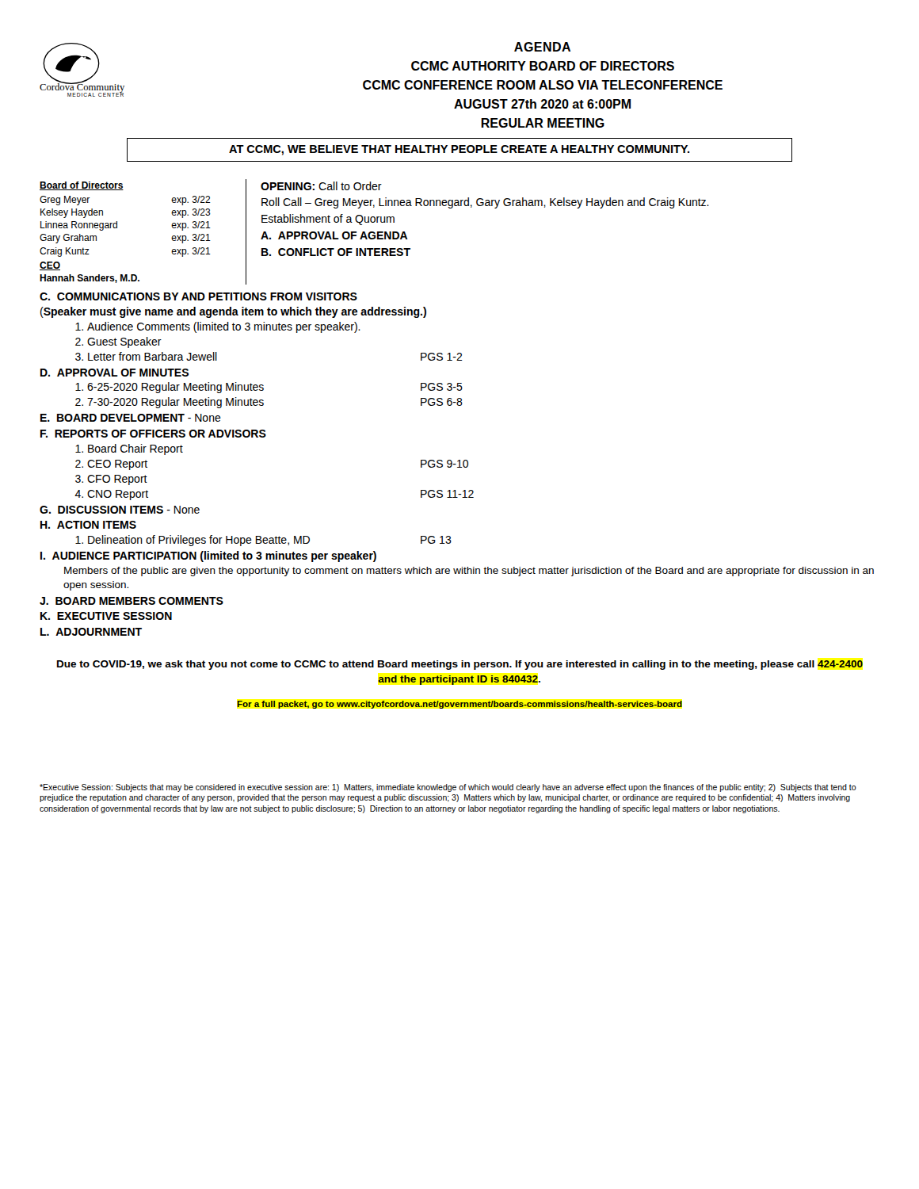Cordova Community MEDICAL CENTER
AGENDA
CCMC AUTHORITY BOARD OF DIRECTORS
CCMC CONFERENCE ROOM ALSO VIA TELECONFERENCE
AUGUST 27th 2020 at 6:00PM
REGULAR MEETING
AT CCMC, WE BELIEVE THAT HEALTHY PEOPLE CREATE A HEALTHY COMMUNITY.
Board of Directors
| Greg Meyer | exp. 3/22 |
| Kelsey Hayden | exp. 3/23 |
| Linnea Ronnegard | exp. 3/21 |
| Gary Graham | exp. 3/21 |
| Craig Kuntz | exp. 3/21 |
CEO
Hannah Sanders, M.D.
OPENING: Call to Order
Roll Call – Greg Meyer, Linnea Ronnegard, Gary Graham, Kelsey Hayden and Craig Kuntz.
Establishment of a Quorum
A. APPROVAL OF AGENDA
B. CONFLICT OF INTEREST
C. COMMUNICATIONS BY AND PETITIONS FROM VISITORS
(Speaker must give name and agenda item to which they are addressing.)
Audience Comments (limited to 3 minutes per speaker).
Guest Speaker
Letter from Barbara Jewell PGS 1-2
D. APPROVAL OF MINUTES
6-25-2020 Regular Meeting Minutes PGS 3-5
7-30-2020 Regular Meeting Minutes PGS 6-8
E. BOARD DEVELOPMENT - None
F. REPORTS OF OFFICERS OR ADVISORS
Board Chair Report
CEO Report PGS 9-10
CFO Report
CNO Report PGS 11-12
G. DISCUSSION ITEMS - None
H. ACTION ITEMS
Delineation of Privileges for Hope Beatte, MD PG 13
I. AUDIENCE PARTICIPATION (limited to 3 minutes per speaker)
Members of the public are given the opportunity to comment on matters which are within the subject matter jurisdiction of the Board and are appropriate for discussion in an open session.
J. BOARD MEMBERS COMMENTS
K. EXECUTIVE SESSION
L. ADJOURNMENT
Due to COVID-19, we ask that you not come to CCMC to attend Board meetings in person. If you are interested in calling in to the meeting, please call 424-2400 and the participant ID is 840432.
For a full packet, go to www.cityofcordova.net/government/boards-commissions/health-services-board
*Executive Session: Subjects that may be considered in executive session are: 1) Matters, immediate knowledge of which would clearly have an adverse effect upon the finances of the public entity; 2) Subjects that tend to prejudice the reputation and character of any person, provided that the person may request a public discussion; 3) Matters which by law, municipal charter, or ordinance are required to be confidential; 4) Matters involving consideration of governmental records that by law are not subject to public disclosure; 5) Direction to an attorney or labor negotiator regarding the handling of specific legal matters or labor negotiations.